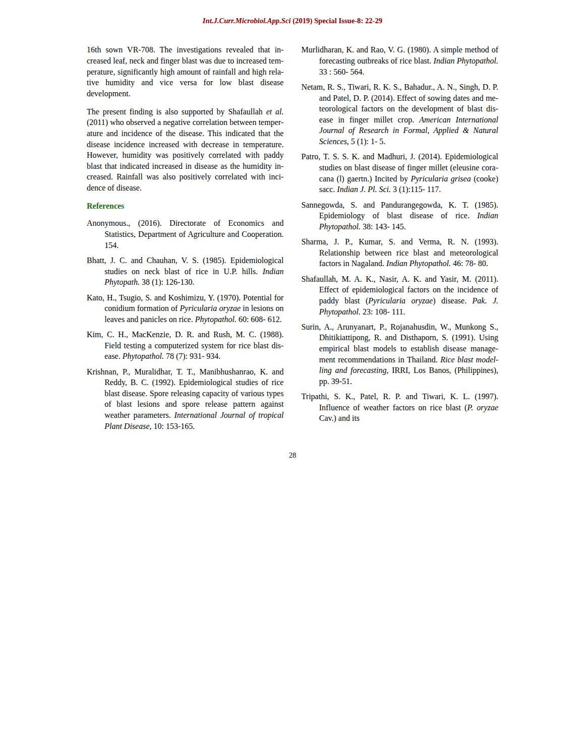Int.J.Curr.Microbiol.App.Sci (2019) Special Issue-8: 22-29
16th sown VR-708. The investigations revealed that increased leaf, neck and finger blast was due to increased temperature, significantly high amount of rainfall and high relative humidity and vice versa for low blast disease development.
The present finding is also supported by Shafaullah et al. (2011) who observed a negative correlation between temperature and incidence of the disease. This indicated that the disease incidence increased with decrease in temperature. However, humidity was positively correlated with paddy blast that indicated increased in disease as the humidity increased. Rainfall was also positively correlated with incidence of disease.
References
Anonymous., (2016). Directorate of Economics and Statistics, Department of Agriculture and Cooperation. 154.
Bhatt, J. C. and Chauhan, V. S. (1985). Epidemiological studies on neck blast of rice in U.P. hills. Indian Phytopath. 38 (1): 126-130.
Kato, H., Tsugio, S. and Koshimizu, Y. (1970). Potential for conidium formation of Pyricularia oryzae in lesions on leaves and panicles on rice. Phytopathol. 60: 608- 612.
Kim, C. H., MacKenzie, D. R. and Rush, M. C. (1988). Field testing a computerized system for rice blast disease. Phytopathol. 78 (7): 931- 934.
Krishnan, P., Muralidhar, T. T., Manibhushanrao, K. and Reddy, B. C. (1992). Epidemiological studies of rice blast disease. Spore releasing capacity of various types of blast lesions and spore release pattern against weather parameters. International Journal of tropical Plant Disease, 10: 153-165.
Murlidharan, K. and Rao, V. G. (1980). A simple method of forecasting outbreaks of rice blast. Indian Phytopathol. 33 : 560- 564.
Netam, R. S., Tiwari, R. K. S., Bahadur., A. N., Singh, D. P. and Patel, D. P. (2014). Effect of sowing dates and meteorological factors on the development of blast disease in finger millet crop. American International Journal of Research in Formal, Applied & Natural Sciences, 5 (1): 1- 5.
Patro, T. S. S. K. and Madhuri, J. (2014). Epidemiological studies on blast disease of finger millet (eleusine coracana (l) gaertn.) Incited by Pyricularia grisea (cooke) sacc. Indian J. Pl. Sci. 3 (1):115- 117.
Sannegowda, S. and Pandurangegowda, K. T. (1985). Epidemiology of blast disease of rice. Indian Phytopathol. 38: 143- 145.
Sharma, J. P., Kumar, S. and Verma, R. N. (1993). Relationship between rice blast and meteorological factors in Nagaland. Indian Phytopathol. 46: 78- 80.
Shafaullah, M. A. K., Nasir, A. K. and Yasir, M. (2011). Effect of epidemiological factors on the incidence of paddy blast (Pyricularia oryzae) disease. Pak. J. Phytopathol. 23: 108- 111.
Surin, A., Arunyanart, P., Rojanahusdin, W., Munkong S., Dhitikiattipong, R. and Disthaporn, S. (1991). Using empirical blast models to establish disease management recommendations in Thailand. Rice blast modelling and forecasting, IRRI, Los Banos, (Philippines), pp. 39-51.
Tripathi, S. K., Patel, R. P. and Tiwari, K. L. (1997). Influence of weather factors on rice blast (P. oryzae Cav.) and its
28